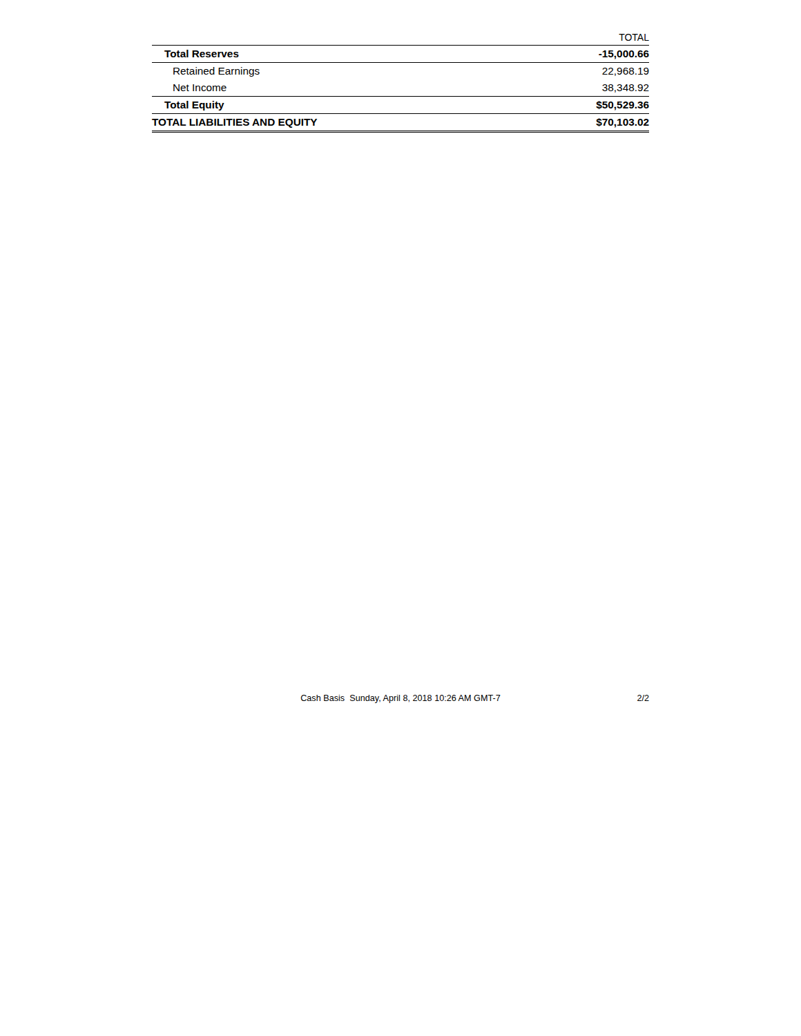| | TOTAL |
| Total Reserves | -15,000.66 |
| Retained Earnings | 22,968.19 |
| Net Income | 38,348.92 |
| Total Equity | $50,529.36 |
| TOTAL LIABILITIES AND EQUITY | $70,103.02 |
Cash Basis Sunday, April 8, 2018 10:26 AM GMT-7
2/2